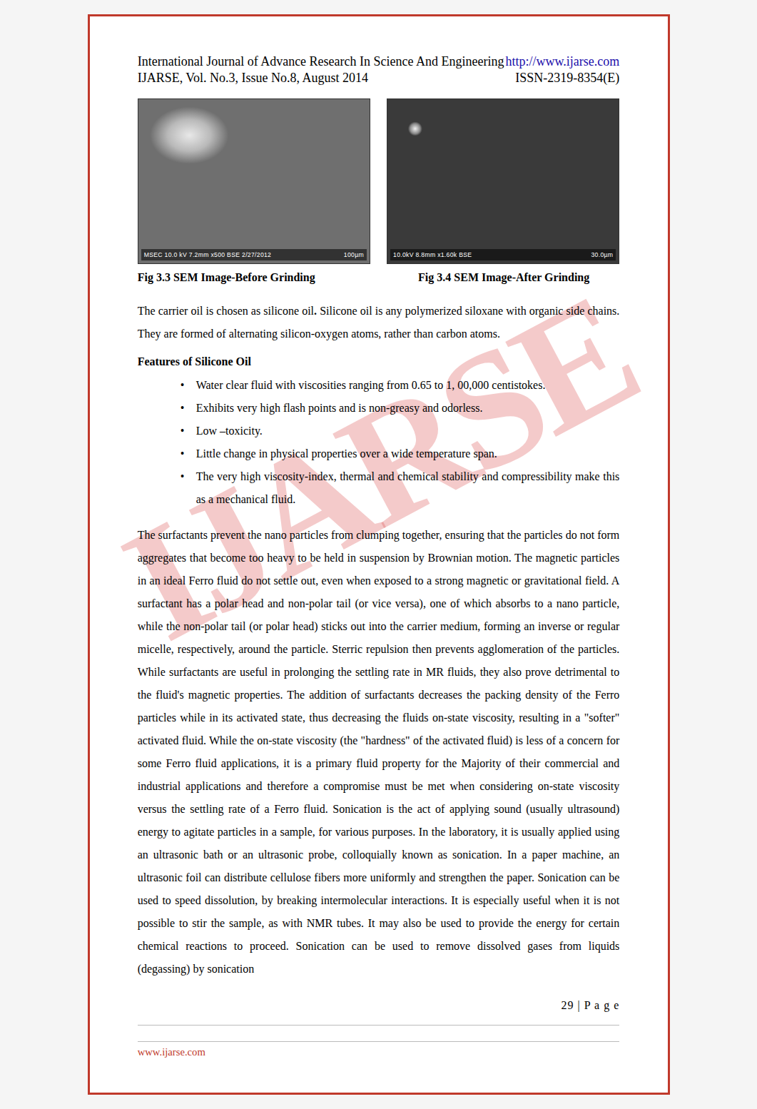IJARSE
International Journal of Advance Research In Science And Engineering
http://www.ijarse.com
IJARSE, Vol. No.3, Issue No.8, August 2014
ISSN-2319-8354(E)
MSEC 10.0 kV 7.2mm x500 BSE 2/27/2012 100µm
10.0kV 8.8mm x1.60k BSE 30.0µm
Fig 3.3 SEM Image-Before Grinding Fig 3.4 SEM Image-After Grinding
The carrier oil is chosen as silicone oil. Silicone oil is any polymerized siloxane with organic side chains. They are formed of alternating silicon-oxygen atoms, rather than carbon atoms.
Features of Silicone Oil
Water clear fluid with viscosities ranging from 0.65 to 1, 00,000 centistokes.
Exhibits very high flash points and is non-greasy and odorless.
Low –toxicity.
Little change in physical properties over a wide temperature span.
The very high viscosity-index, thermal and chemical stability and compressibility make this as a mechanical fluid.
The surfactants prevent the nano particles from clumping together, ensuring that the particles do not form aggregates that become too heavy to be held in suspension by Brownian motion. The magnetic particles in an ideal Ferro fluid do not settle out, even when exposed to a strong magnetic or gravitational field. A surfactant has a polar head and non-polar tail (or vice versa), one of which absorbs to a nano particle, while the non-polar tail (or polar head) sticks out into the carrier medium, forming an inverse or regular micelle, respectively, around the particle. Sterric repulsion then prevents agglomeration of the particles. While surfactants are useful in prolonging the settling rate in MR fluids, they also prove detrimental to the fluid's magnetic properties. The addition of surfactants decreases the packing density of the Ferro particles while in its activated state, thus decreasing the fluids on-state viscosity, resulting in a "softer" activated fluid. While the on-state viscosity (the "hardness" of the activated fluid) is less of a concern for some Ferro fluid applications, it is a primary fluid property for the Majority of their commercial and industrial applications and therefore a compromise must be met when considering on-state viscosity versus the settling rate of a Ferro fluid. Sonication is the act of applying sound (usually ultrasound) energy to agitate particles in a sample, for various purposes. In the laboratory, it is usually applied using an ultrasonic bath or an ultrasonic probe, colloquially known as sonication. In a paper machine, an ultrasonic foil can distribute cellulose fibers more uniformly and strengthen the paper. Sonication can be used to speed dissolution, by breaking intermolecular interactions. It is especially useful when it is not possible to stir the sample, as with NMR tubes. It may also be used to provide the energy for certain chemical reactions to proceed. Sonication can be used to remove dissolved gases from liquids (degassing) by sonication
29 | P a g e
www.ijarse.com